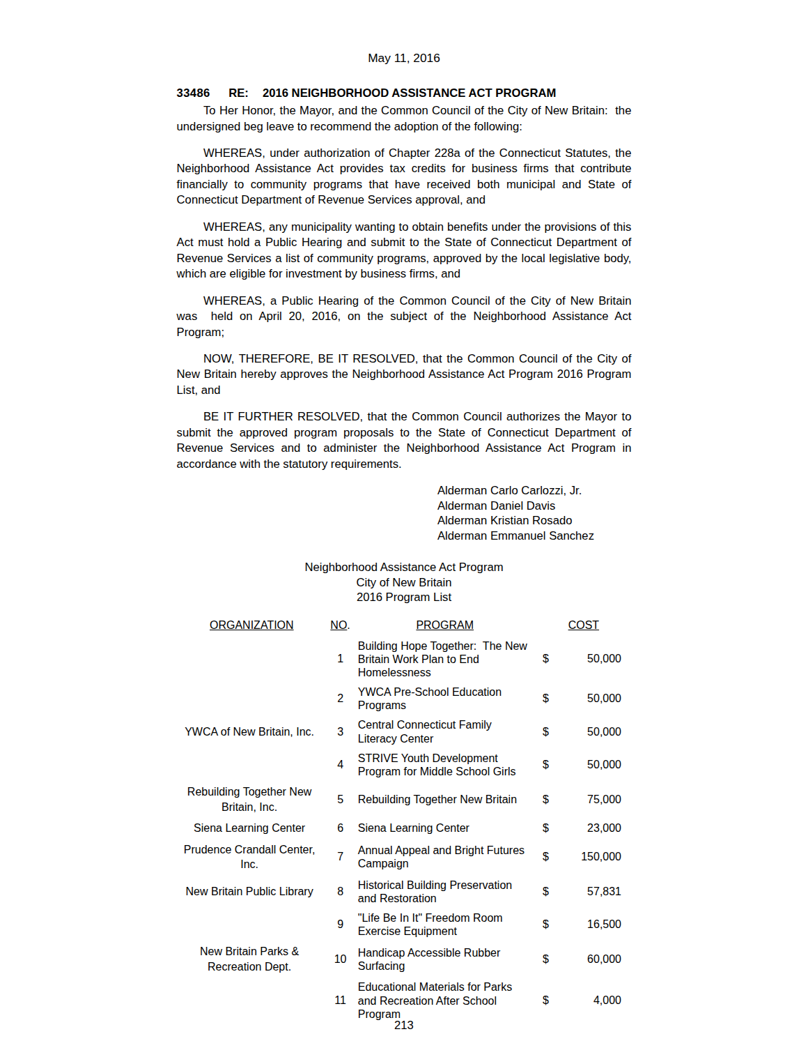May 11, 2016
33486 RE: 2016 NEIGHBORHOOD ASSISTANCE ACT PROGRAM
To Her Honor, the Mayor, and the Common Council of the City of New Britain: the undersigned beg leave to recommend the adoption of the following:
WHEREAS, under authorization of Chapter 228a of the Connecticut Statutes, the Neighborhood Assistance Act provides tax credits for business firms that contribute financially to community programs that have received both municipal and State of Connecticut Department of Revenue Services approval, and
WHEREAS, any municipality wanting to obtain benefits under the provisions of this Act must hold a Public Hearing and submit to the State of Connecticut Department of Revenue Services a list of community programs, approved by the local legislative body, which are eligible for investment by business firms, and
WHEREAS, a Public Hearing of the Common Council of the City of New Britain was held on April 20, 2016, on the subject of the Neighborhood Assistance Act Program;
NOW, THEREFORE, BE IT RESOLVED, that the Common Council of the City of New Britain hereby approves the Neighborhood Assistance Act Program 2016 Program List, and
BE IT FURTHER RESOLVED, that the Common Council authorizes the Mayor to submit the approved program proposals to the State of Connecticut Department of Revenue Services and to administer the Neighborhood Assistance Act Program in accordance with the statutory requirements.
Alderman Carlo Carlozzi, Jr.
Alderman Daniel Davis
Alderman Kristian Rosado
Alderman Emmanuel Sanchez
Neighborhood Assistance Act Program
City of New Britain
2016 Program List
| ORGANIZATION | NO . | PROGRAM | COST |
| --- | --- | --- | --- |
| | 1 | Building Hope Together: The New Britain Work Plan to End Homelessness | $ | 50,000 |
| | 2 | YWCA Pre-School Education Programs | $ | 50,000 |
| YWCA of New Britain, Inc. | 3 | Central Connecticut Family Literacy Center | $ | 50,000 |
| | 4 | STRIVE Youth Development Program for Middle School Girls | $ | 50,000 |
| Rebuilding Together New Britain, Inc. | 5 | Rebuilding Together New Britain | $ | 75,000 |
| Siena Learning Center | 6 | Siena Learning Center | $ | 23,000 |
| Prudence Crandall Center, Inc. | 7 | Annual Appeal and Bright Futures Campaign | $ | 150,000 |
| New Britain Public Library | 8 | Historical Building Preservation and Restoration | $ | 57,831 |
| | 9 | "Life Be In It" Freedom Room Exercise Equipment | $ | 16,500 |
| New Britain Parks & Recreation Dept. | 10 | Handicap Accessible Rubber Surfacing | $ | 60,000 |
| | 11 | Educational Materials for Parks and Recreation After School Program | $ | 4,000 |
213